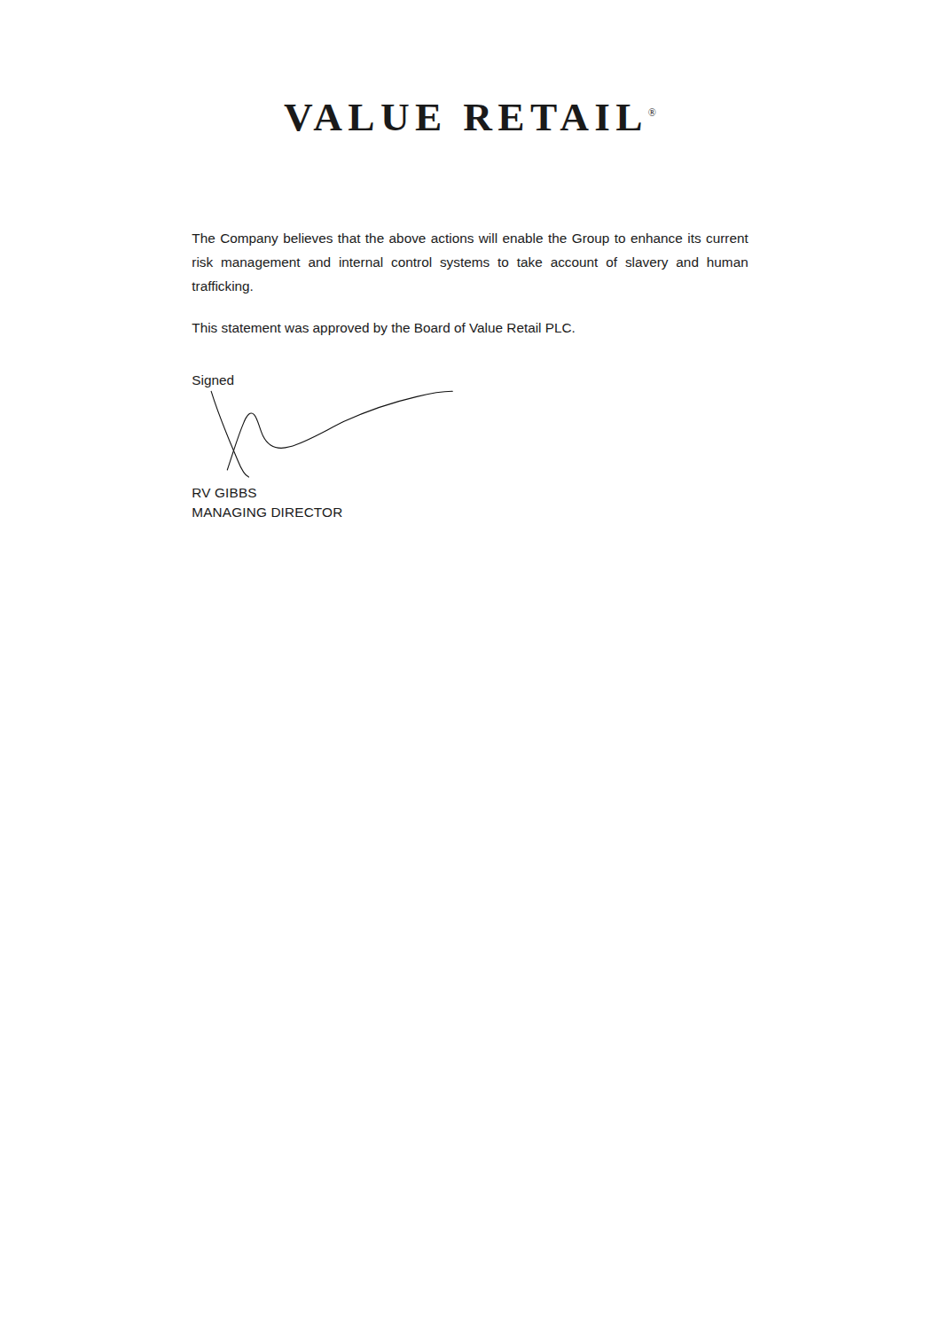Value Retail®
The Company believes that the above actions will enable the Group to enhance its current risk management and internal control systems to take account of slavery and human trafficking.
This statement was approved by the Board of Value Retail PLC.
Signed
RV GIBBS
MANAGING DIRECTOR